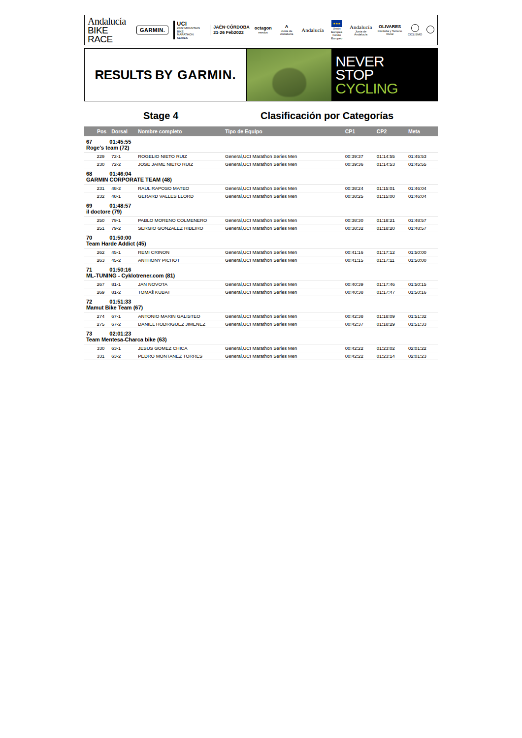Andalucía BIKE RACE
GARMIN.
UCI
2022 MOUNTAIN BIKE
MARATHON SERIES
JAÉN·CÓRDOBA
21·26 Feb2022
octagonesedos
AJunta de Andalucía
Andalucía
★★★
Unión Europea
Fondo Europeo
Andalucía Junta de Andalucía
OLIVARESCórdoba y Terreno Rural
CICLISMO
RESULTS BY GARMIN.
NEVER STOP CYCLING
Stage 4
Clasificación por Categorías
| Pos | Dorsal | Nombre completo | Tipo de Equipo | CP1 | CP2 | Meta |
| --- | --- | --- | --- | --- | --- | --- |
| 67 | 01:45:55 |
| Roge's team (72) |
| 229 | 72-1 | ROGELIO NIETO RUIZ | General,UCI Marathon Series Men | 00:39:37 | 01:14:55 | 01:45:53 |
| 230 | 72-2 | JOSE JAIME NIETO RUIZ | General,UCI Marathon Series Men | 00:39:36 | 01:14:53 | 01:45:55 |
| 68 | 01:46:04 |
| GARMIN CORPORATE TEAM (48) |
| 231 | 48-2 | RAUL RAPOSO MATEO | General,UCI Marathon Series Men | 00:38:24 | 01:15:01 | 01:46:04 |
| 232 | 48-1 | GERARD VALLES LLORD | General,UCI Marathon Series Men | 00:38:25 | 01:15:00 | 01:46:04 |
| 69 | 01:48:57 |
| il doctore (79) |
| 250 | 79-1 | PABLO MORENO COLMENERO | General,UCI Marathon Series Men | 00:38:30 | 01:18:21 | 01:48:57 |
| 251 | 79-2 | SERGIO GONZALEZ RIBEIRO | General,UCI Marathon Series Men | 00:38:32 | 01:18:20 | 01:48:57 |
| 70 | 01:50:00 |
| Team Harde Addict (45) |
| 262 | 45-1 | REMI CRINON | General,UCI Marathon Series Men | 00:41:16 | 01:17:12 | 01:50:00 |
| 263 | 45-2 | ANTHONY PICHOT | General,UCI Marathon Series Men | 00:41:15 | 01:17:11 | 01:50:00 |
| 71 | 01:50:16 |
| ML-TUNING - Cyklotrener.com (81) |
| 267 | 81-1 | JAN NOVOTA | General,UCI Marathon Series Men | 00:40:39 | 01:17:46 | 01:50:15 |
| 269 | 81-2 | TOMAš KUBAT | General,UCI Marathon Series Men | 00:40:38 | 01:17:47 | 01:50:16 |
| 72 | 01:51:33 |
| Mamut Bike Team (67) |
| 274 | 67-1 | ANTONIO MARIN GALISTEO | General,UCI Marathon Series Men | 00:42:38 | 01:18:09 | 01:51:32 |
| 275 | 67-2 | DANIEL RODRIGUEZ JIMENEZ | General,UCI Marathon Series Men | 00:42:37 | 01:18:29 | 01:51:33 |
| 73 | 02:01:23 |
| Team Mentesa-Charca bike (63) |
| 330 | 63-1 | JESUS GOMEZ CHICA | General,UCI Marathon Series Men | 00:42:22 | 01:23:02 | 02:01:22 |
| 331 | 63-2 | PEDRO MONTAÑEZ TORRES | General,UCI Marathon Series Men | 00:42:22 | 01:23:14 | 02:01:23 |